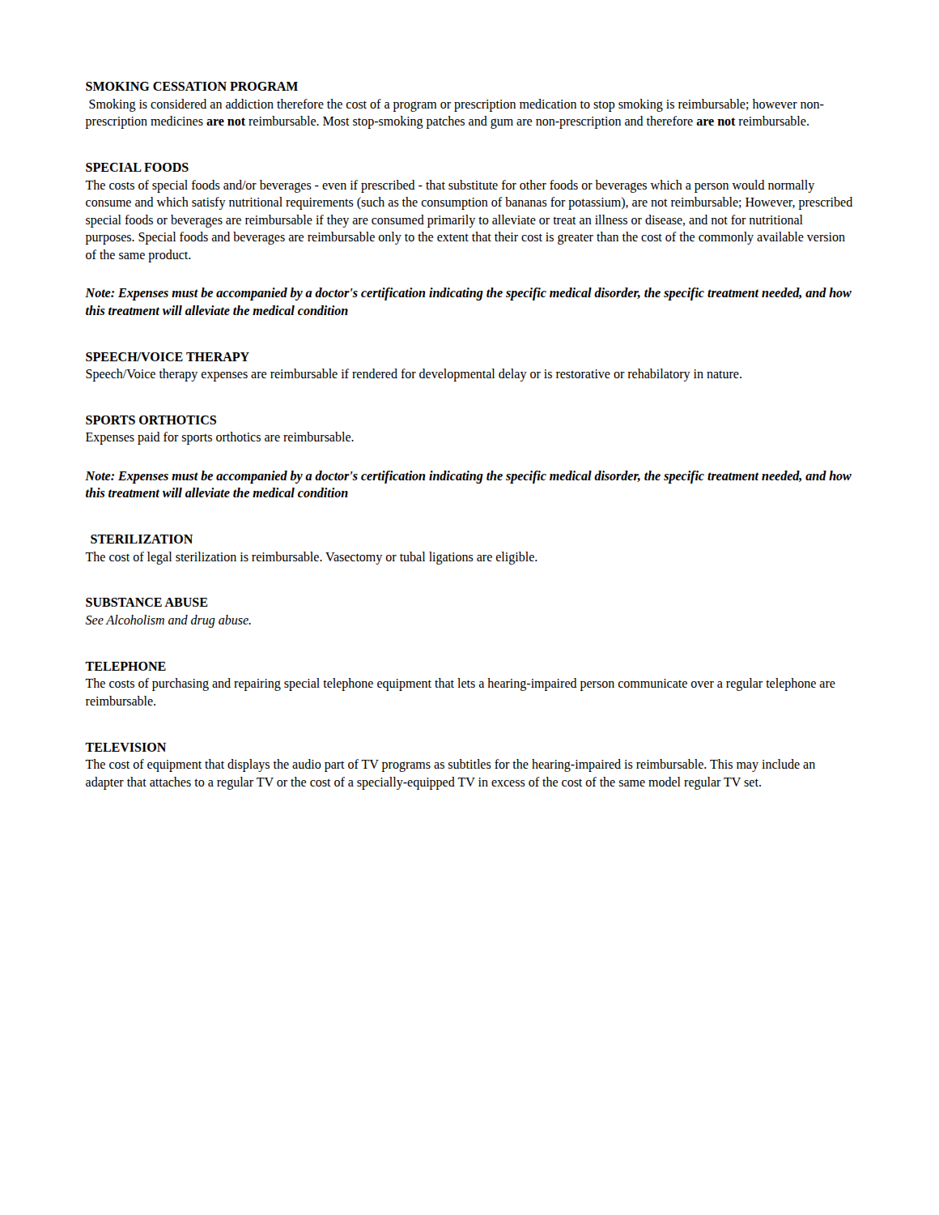Smoking Cessation Program
Smoking is considered an addiction therefore the cost of a program or prescription medication to stop smoking is reimbursable; however non-prescription medicines are not reimbursable. Most stop-smoking patches and gum are non-prescription and therefore are not reimbursable.
Special Foods
The costs of special foods and/or beverages - even if prescribed - that substitute for other foods or beverages which a person would normally consume and which satisfy nutritional requirements (such as the consumption of bananas for potassium), are not reimbursable; However, prescribed special foods or beverages are reimbursable if they are consumed primarily to alleviate or treat an illness or disease, and not for nutritional purposes. Special foods and beverages are reimbursable only to the extent that their cost is greater than the cost of the commonly available version of the same product.
Note: Expenses must be accompanied by a doctor's certification indicating the specific medical disorder, the specific treatment needed, and how this treatment will alleviate the medical condition
Speech/Voice Therapy
Speech/Voice therapy expenses are reimbursable if rendered for developmental delay or is restorative or rehabilatory in nature.
Sports Orthotics
Expenses paid for sports orthotics are reimbursable.
Note: Expenses must be accompanied by a doctor's certification indicating the specific medical disorder, the specific treatment needed, and how this treatment will alleviate the medical condition
Sterilization
The cost of legal sterilization is reimbursable. Vasectomy or tubal ligations are eligible.
Substance Abuse
See Alcoholism and drug abuse.
Telephone
The costs of purchasing and repairing special telephone equipment that lets a hearing-impaired person communicate over a regular telephone are reimbursable.
Television
The cost of equipment that displays the audio part of TV programs as subtitles for the hearing-impaired is reimbursable. This may include an adapter that attaches to a regular TV or the cost of a specially-equipped TV in excess of the cost of the same model regular TV set.